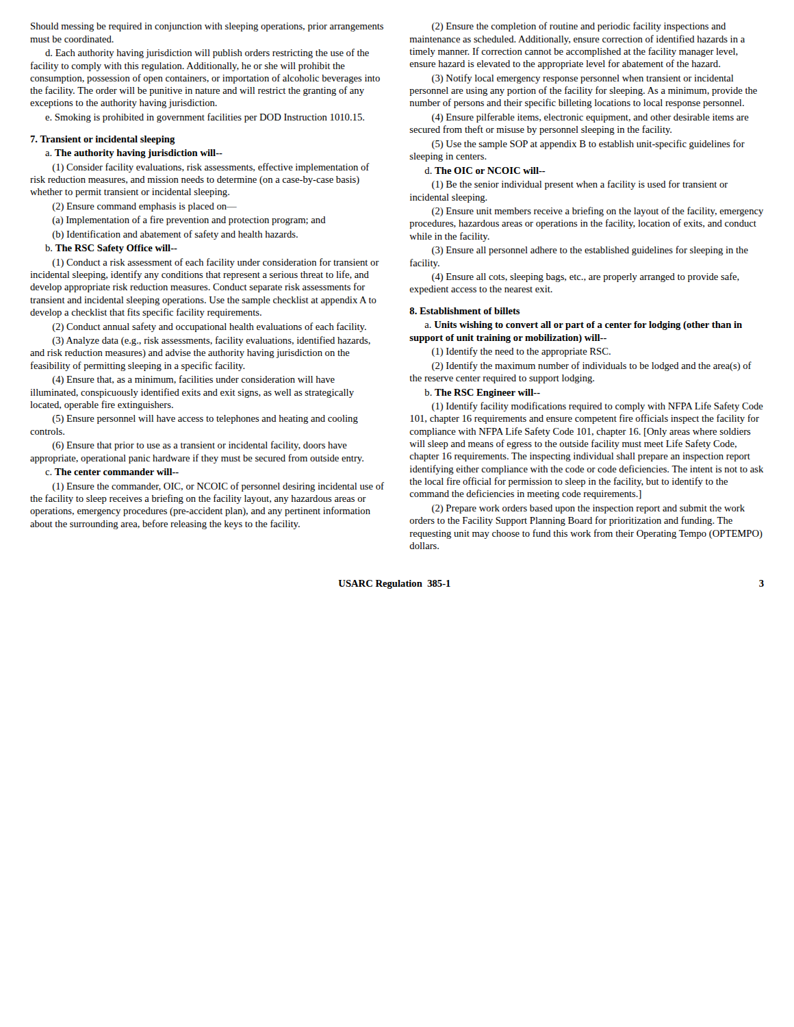Should messing be required in conjunction with sleeping operations, prior arrangements must be coordinated.
d. Each authority having jurisdiction will publish orders restricting the use of the facility to comply with this regulation. Additionally, he or she will prohibit the consumption, possession of open containers, or importation of alcoholic beverages into the facility. The order will be punitive in nature and will restrict the granting of any exceptions to the authority having jurisdiction.
e. Smoking is prohibited in government facilities per DOD Instruction 1010.15.
7. Transient or incidental sleeping
a. The authority having jurisdiction will--
(1) Consider facility evaluations, risk assessments, effective implementation of risk reduction measures, and mission needs to determine (on a case-by-case basis) whether to permit transient or incidental sleeping.
(2) Ensure command emphasis is placed on—
(a) Implementation of a fire prevention and protection program; and
(b) Identification and abatement of safety and health hazards.
b. The RSC Safety Office will--
(1) Conduct a risk assessment of each facility under consideration for transient or incidental sleeping, identify any conditions that represent a serious threat to life, and develop appropriate risk reduction measures. Conduct separate risk assessments for transient and incidental sleeping operations. Use the sample checklist at appendix A to develop a checklist that fits specific facility requirements.
(2) Conduct annual safety and occupational health evaluations of each facility.
(3) Analyze data (e.g., risk assessments, facility evaluations, identified hazards, and risk reduction measures) and advise the authority having jurisdiction on the feasibility of permitting sleeping in a specific facility.
(4) Ensure that, as a minimum, facilities under consideration will have illuminated, conspicuously identified exits and exit signs, as well as strategically located, operable fire extinguishers.
(5) Ensure personnel will have access to telephones and heating and cooling controls.
(6) Ensure that prior to use as a transient or incidental facility, doors have appropriate, operational panic hardware if they must be secured from outside entry.
c. The center commander will--
(1) Ensure the commander, OIC, or NCOIC of personnel desiring incidental use of the facility to sleep receives a briefing on the facility layout, any hazardous areas or operations, emergency procedures (pre-accident plan), and any pertinent information about the surrounding area, before releasing the keys to the facility.
(2) Ensure the completion of routine and periodic facility inspections and maintenance as scheduled. Additionally, ensure correction of identified hazards in a timely manner. If correction cannot be accomplished at the facility manager level, ensure hazard is elevated to the appropriate level for abatement of the hazard.
(3) Notify local emergency response personnel when transient or incidental personnel are using any portion of the facility for sleeping. As a minimum, provide the number of persons and their specific billeting locations to local response personnel.
(4) Ensure pilferable items, electronic equipment, and other desirable items are secured from theft or misuse by personnel sleeping in the facility.
(5) Use the sample SOP at appendix B to establish unit-specific guidelines for sleeping in centers.
d. The OIC or NCOIC will--
(1) Be the senior individual present when a facility is used for transient or incidental sleeping.
(2) Ensure unit members receive a briefing on the layout of the facility, emergency procedures, hazardous areas or operations in the facility, location of exits, and conduct while in the facility.
(3) Ensure all personnel adhere to the established guidelines for sleeping in the facility.
(4) Ensure all cots, sleeping bags, etc., are properly arranged to provide safe, expedient access to the nearest exit.
8. Establishment of billets
a. Units wishing to convert all or part of a center for lodging (other than in support of unit training or mobilization) will--
(1) Identify the need to the appropriate RSC.
(2) Identify the maximum number of individuals to be lodged and the area(s) of the reserve center required to support lodging.
b. The RSC Engineer will--
(1) Identify facility modifications required to comply with NFPA Life Safety Code 101, chapter 16 requirements and ensure competent fire officials inspect the facility for compliance with NFPA Life Safety Code 101, chapter 16. [Only areas where soldiers will sleep and means of egress to the outside facility must meet Life Safety Code, chapter 16 requirements. The inspecting individual shall prepare an inspection report identifying either compliance with the code or code deficiencies. The intent is not to ask the local fire official for permission to sleep in the facility, but to identify to the command the deficiencies in meeting code requirements.]
(2) Prepare work orders based upon the inspection report and submit the work orders to the Facility Support Planning Board for prioritization and funding. The requesting unit may choose to fund this work from their Operating Tempo (OPTEMPO) dollars.
USARC Regulation 385-1 3